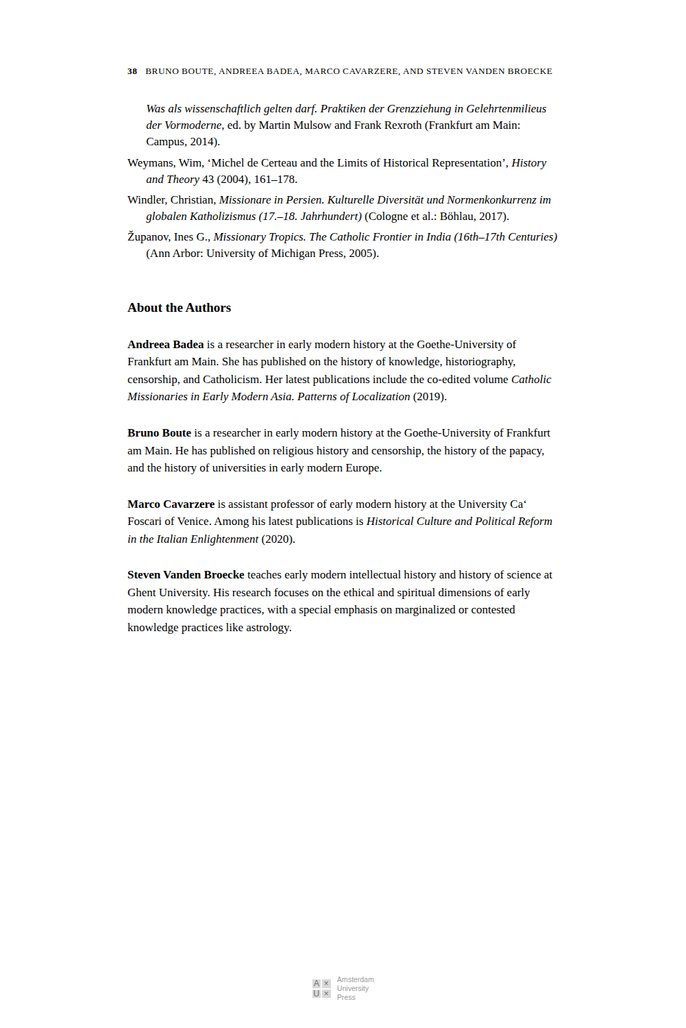38 Bruno Boute, Andreea Badea, Marco Cavarzere, and Steven Vanden Broecke
Was als wissenschaftlich gelten darf. Praktiken der Grenzziehung in Gelehrtenmilieus der Vormoderne, ed. by Martin Mulsow and Frank Rexroth (Frankfurt am Main: Campus, 2014).
Weymans, Wim, ‘Michel de Certeau and the Limits of Historical Representation’, History and Theory 43 (2004), 161–178.
Windler, Christian, Missionare in Persien. Kulturelle Diversität und Normenkonkurrenz im globalen Katholizismus (17.–18. Jahrhundert) (Cologne et al.: Böhlau, 2017).
Županov, Ines G., Missionary Tropics. The Catholic Frontier in India (16th–17th Centuries) (Ann Arbor: University of Michigan Press, 2005).
About the Authors
Andreea Badea is a researcher in early modern history at the Goethe-University of Frankfurt am Main. She has published on the history of knowledge, historiography, censorship, and Catholicism. Her latest publications include the co-edited volume Catholic Missionaries in Early Modern Asia. Patterns of Localization (2019).
Bruno Boute is a researcher in early modern history at the Goethe-University of Frankfurt am Main. He has published on religious history and censorship, the history of the papacy, and the history of universities in early modern Europe.
Marco Cavarzere is assistant professor of early modern history at the University Ca‘ Foscari of Venice. Among his latest publications is Historical Culture and Political Reform in the Italian Enlightenment (2020).
Steven Vanden Broecke teaches early modern intellectual history and history of science at Ghent University. His research focuses on the ethical and spiritual dimensions of early modern knowledge practices, with a special emphasis on marginalized or contested knowledge practices like astrology.
A×U×
Amsterdam
University
Press